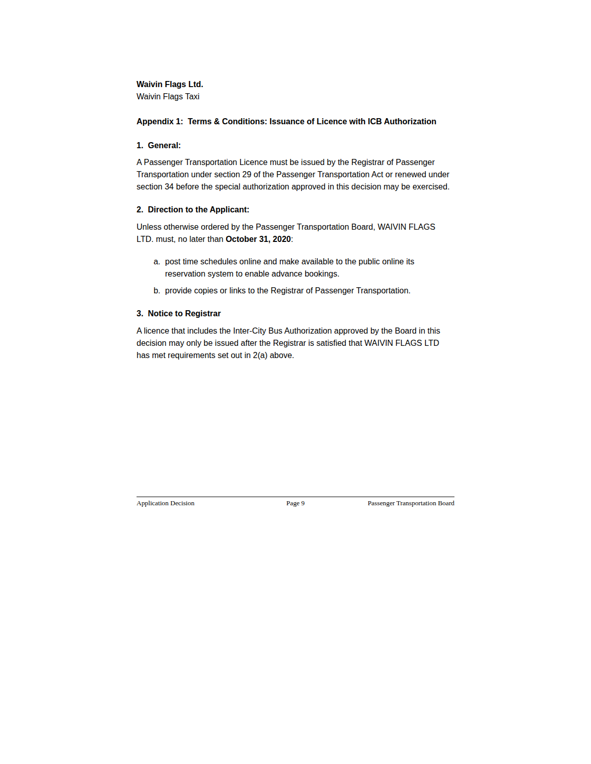Waivin Flags Ltd.
Waivin Flags Taxi
Appendix 1: Terms & Conditions: Issuance of Licence with ICB Authorization
1. General:
A Passenger Transportation Licence must be issued by the Registrar of Passenger Transportation under section 29 of the Passenger Transportation Act or renewed under section 34 before the special authorization approved in this decision may be exercised.
2. Direction to the Applicant:
Unless otherwise ordered by the Passenger Transportation Board, WAIVIN FLAGS LTD. must, no later than October 31, 2020:
post time schedules online and make available to the public online its reservation system to enable advance bookings.
provide copies or links to the Registrar of Passenger Transportation.
3. Notice to Registrar
A licence that includes the Inter-City Bus Authorization approved by the Board in this decision may only be issued after the Registrar is satisfied that WAIVIN FLAGS LTD has met requirements set out in 2(a) above.
Application Decision Page 9 Passenger Transportation Board